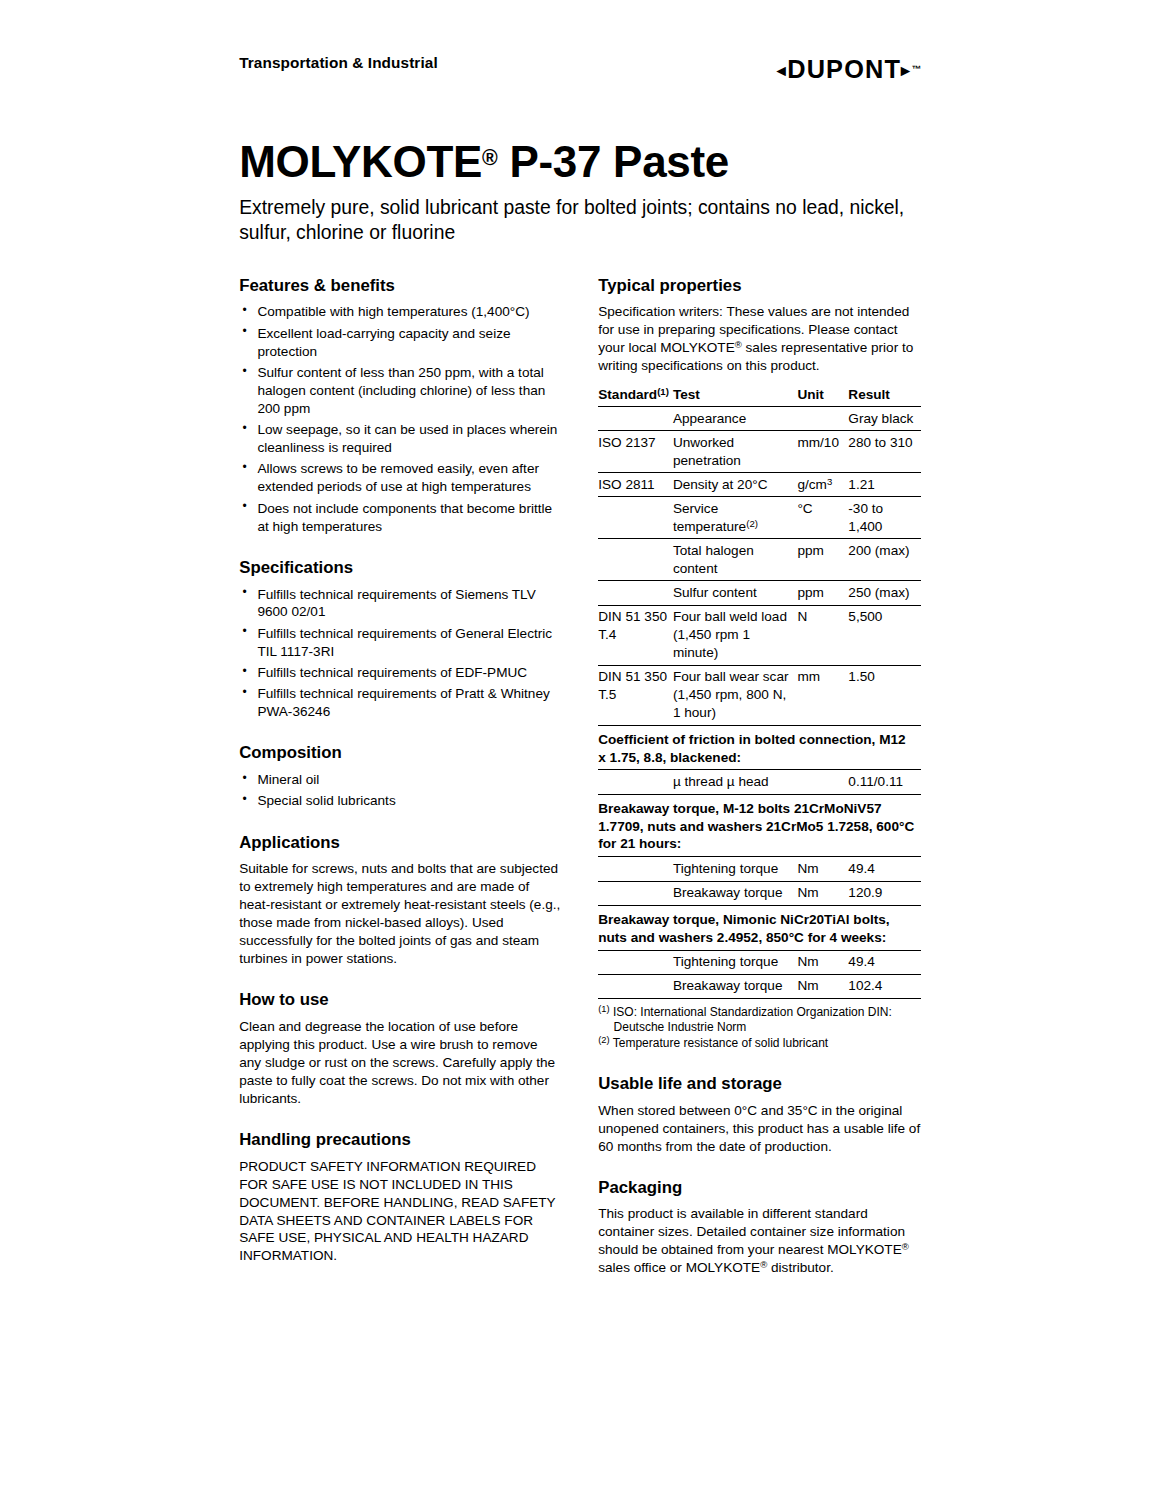Transportation & Industrial
◂DUPONT▸™
MOLYKOTE® P-37 Paste
Extremely pure, solid lubricant paste for bolted joints; contains no lead, nickel, sulfur, chlorine or fluorine
Features & benefits
Compatible with high temperatures (1,400°C)
Excellent load-carrying capacity and seize protection
Sulfur content of less than 250 ppm, with a total halogen content (including chlorine) of less than 200 ppm
Low seepage, so it can be used in places wherein cleanliness is required
Allows screws to be removed easily, even after extended periods of use at high temperatures
Does not include components that become brittle at high temperatures
Specifications
Fulfills technical requirements of Siemens TLV 9600 02/01
Fulfills technical requirements of General Electric TIL 1117-3RI
Fulfills technical requirements of EDF-PMUC
Fulfills technical requirements of Pratt & Whitney PWA-36246
Composition
Mineral oil
Special solid lubricants
Applications
Suitable for screws, nuts and bolts that are subjected to extremely high temperatures and are made of heat-resistant or extremely heat-resistant steels (e.g., those made from nickel-based alloys). Used successfully for the bolted joints of gas and steam turbines in power stations.
How to use
Clean and degrease the location of use before applying this product. Use a wire brush to remove any sludge or rust on the screws. Carefully apply the paste to fully coat the screws. Do not mix with other lubricants.
Handling precautions
Product safety information required for safe use is not included in this document. Before handling, read safety data sheets and container labels for safe use, physical and health hazard information.
Typical properties
Specification writers: These values are not intended for use in preparing specifications. Please contact your local MOLYKOTE® sales representative prior to writing specifications on this product.
| Standard (1) | Test | Unit | Result |
| --- | --- | --- | --- |
| | Appearance | | Gray black |
| ISO 2137 | Unworked penetration | mm/10 | 280 to 310 |
| ISO 2811 | Density at 20°C | g/cm 3 | 1.21 |
| | Service temperature (2) | °C | -30 to 1,400 |
| | Total halogen content | ppm | 200 (max) |
| | Sulfur content | ppm | 250 (max) |
| DIN 51 350 T.4 | Four ball weld load (1,450 rpm 1 minute) | N | 5,500 |
| DIN 51 350 T.5 | Four ball wear scar (1,450 rpm, 800 N, 1 hour) | mm | 1.50 |
| Coefficient of friction in bolted connection, M12 x 1.75, 8.8, blackened: |
| | µ thread µ head | | 0.11/0.11 |
| Breakaway torque, M-12 bolts 21CrMoNiV57 1.7709, nuts and washers 21CrMo5 1.7258, 600°C for 21 hours: |
| | Tightening torque | Nm | 49.4 |
| | Breakaway torque | Nm | 120.9 |
| Breakaway torque, Nimonic NiCr20TiAl bolts, nuts and washers 2.4952, 850°C for 4 weeks: |
| | Tightening torque | Nm | 49.4 |
| | Breakaway torque | Nm | 102.4 |
(1) ISO: International Standardization Organization DIN: Deutsche Industrie Norm
(2) Temperature resistance of solid lubricant
Usable life and storage
When stored between 0°C and 35°C in the original unopened containers, this product has a usable life of 60 months from the date of production.
Packaging
This product is available in different standard container sizes. Detailed container size information should be obtained from your nearest MOLYKOTE® sales office or MOLYKOTE® distributor.